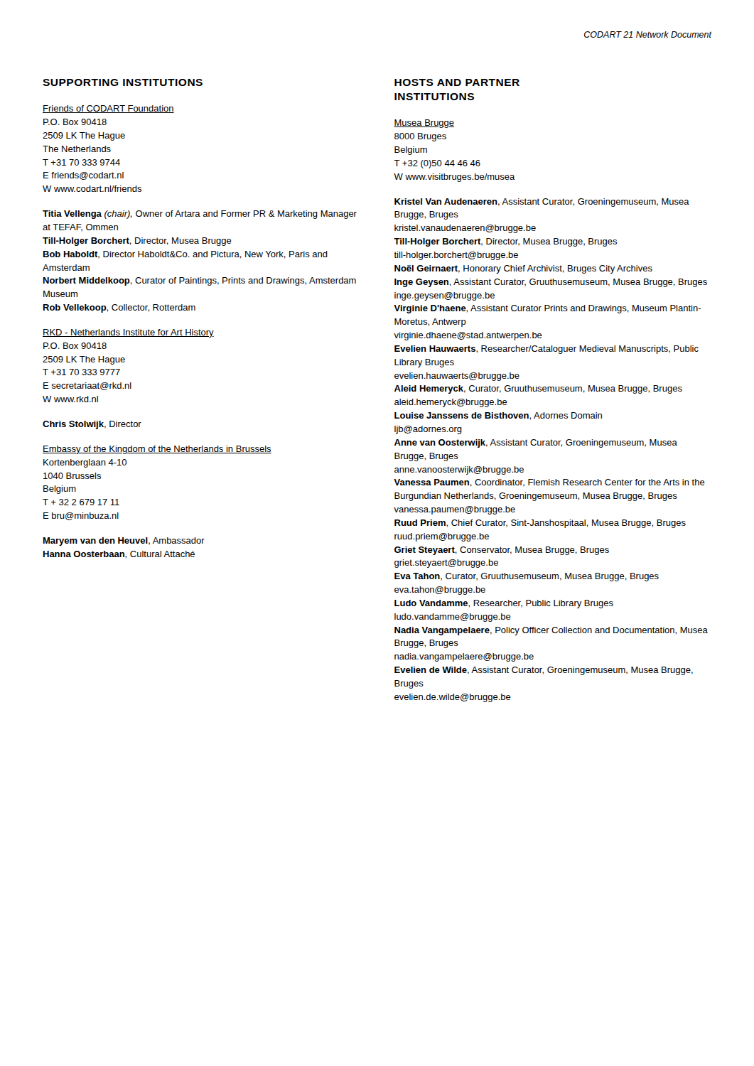CODART 21 Network Document
SUPPORTING INSTITUTIONS
Friends of CODART Foundation
P.O. Box 90418
2509 LK The Hague
The Netherlands
T +31 70 333 9744
E friends@codart.nl
W www.codart.nl/friends
Titia Vellenga (chair), Owner of Artara and Former PR & Marketing Manager at TEFAF, Ommen
Till-Holger Borchert, Director, Musea Brugge
Bob Haboldt, Director Haboldt&Co. and Pictura, New York, Paris and Amsterdam
Norbert Middelkoop, Curator of Paintings, Prints and Drawings, Amsterdam Museum
Rob Vellekoop, Collector, Rotterdam
RKD - Netherlands Institute for Art History
P.O. Box 90418
2509 LK The Hague
T +31 70 333 9777
E secretariaat@rkd.nl
W www.rkd.nl
Chris Stolwijk, Director
Embassy of the Kingdom of the Netherlands in Brussels
Kortenberglaan 4-10
1040 Brussels
Belgium
T + 32 2 679 17 11
E bru@minbuza.nl
Maryem van den Heuvel, Ambassador
Hanna Oosterbaan, Cultural Attaché
HOSTS AND PARTNER
INSTITUTIONS
Musea Brugge
8000 Bruges
Belgium
T +32 (0)50 44 46 46
W www.visitbruges.be/musea
Kristel Van Audenaeren, Assistant Curator, Groeningemuseum, Musea Brugge, Bruges
kristel.vanaudenaeren@brugge.be
Till-Holger Borchert, Director, Musea Brugge, Bruges
till-holger.borchert@brugge.be
Noël Geirnaert, Honorary Chief Archivist, Bruges City Archives
Inge Geysen, Assistant Curator, Gruuthusemuseum, Musea Brugge, Bruges
inge.geysen@brugge.be
Virginie D'haene, Assistant Curator Prints and Drawings, Museum Plantin-Moretus, Antwerp
virginie.dhaene@stad.antwerpen.be
Evelien Hauwaerts, Researcher/Cataloguer Medieval Manuscripts, Public Library Bruges
evelien.hauwaerts@brugge.be
Aleid Hemeryck, Curator, Gruuthusemuseum, Musea Brugge, Bruges
aleid.hemeryck@brugge.be
Louise Janssens de Bisthoven, Adornes Domain
ljb@adornes.org
Anne van Oosterwijk, Assistant Curator, Groeningemuseum, Musea Brugge, Bruges
anne.vanoosterwijk@brugge.be
Vanessa Paumen, Coordinator, Flemish Research Center for the Arts in the Burgundian Netherlands, Groeningemuseum, Musea Brugge, Bruges
vanessa.paumen@brugge.be
Ruud Priem, Chief Curator, Sint-Janshospitaal, Musea Brugge, Bruges
ruud.priem@brugge.be
Griet Steyaert, Conservator, Musea Brugge, Bruges
griet.steyaert@brugge.be
Eva Tahon, Curator, Gruuthusemuseum, Musea Brugge, Bruges
eva.tahon@brugge.be
Ludo Vandamme, Researcher, Public Library Bruges
ludo.vandamme@brugge.be
Nadia Vangampelaere, Policy Officer Collection and Documentation, Musea Brugge, Bruges
nadia.vangampelaere@brugge.be
Evelien de Wilde, Assistant Curator, Groeningemuseum, Musea Brugge, Bruges
evelien.de.wilde@brugge.be